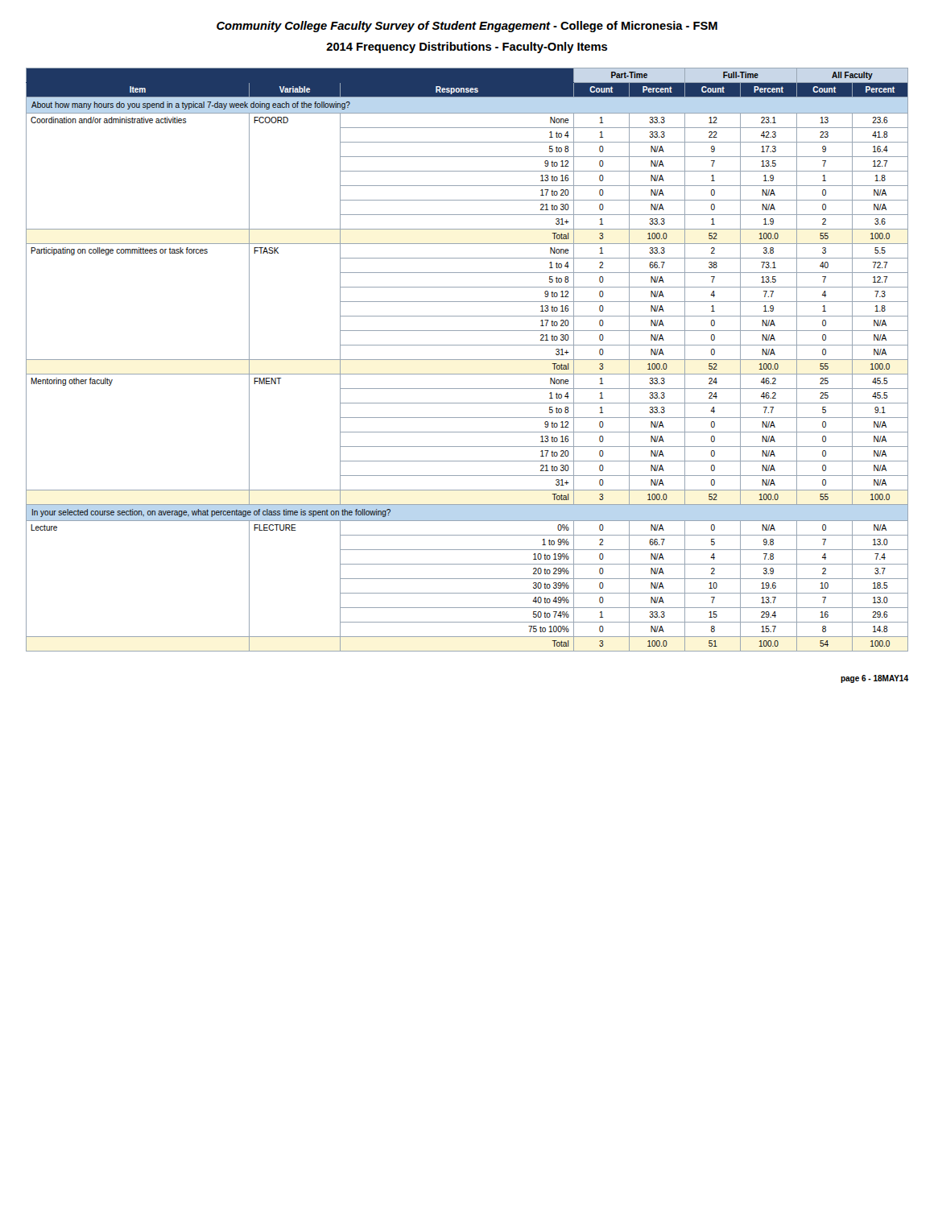Community College Faculty Survey of Student Engagement - College of Micronesia - FSM
2014 Frequency Distributions - Faculty-Only Items
| | Part-Time | Full-Time | All Faculty |
| --- | --- | --- | --- |
| Item | Variable | Responses | Count | Percent | Count | Percent | Count | Percent |
| About how many hours do you spend in a typical 7-day week doing each of the following? |
| Coordination and/or administrative activities | FCOORD | None | 1 | 33.3 | 12 | 23.1 | 13 | 23.6 |
| 1 to 4 | 1 | 33.3 | 22 | 42.3 | 23 | 41.8 |
| 5 to 8 | 0 | N/A | 9 | 17.3 | 9 | 16.4 |
| 9 to 12 | 0 | N/A | 7 | 13.5 | 7 | 12.7 |
| 13 to 16 | 0 | N/A | 1 | 1.9 | 1 | 1.8 |
| 17 to 20 | 0 | N/A | 0 | N/A | 0 | N/A |
| 21 to 30 | 0 | N/A | 0 | N/A | 0 | N/A |
| 31+ | 1 | 33.3 | 1 | 1.9 | 2 | 3.6 |
| | | Total | 3 | 100.0 | 52 | 100.0 | 55 | 100.0 |
| Participating on college committees or task forces | FTASK | None | 1 | 33.3 | 2 | 3.8 | 3 | 5.5 |
| 1 to 4 | 2 | 66.7 | 38 | 73.1 | 40 | 72.7 |
| 5 to 8 | 0 | N/A | 7 | 13.5 | 7 | 12.7 |
| 9 to 12 | 0 | N/A | 4 | 7.7 | 4 | 7.3 |
| 13 to 16 | 0 | N/A | 1 | 1.9 | 1 | 1.8 |
| 17 to 20 | 0 | N/A | 0 | N/A | 0 | N/A |
| 21 to 30 | 0 | N/A | 0 | N/A | 0 | N/A |
| 31+ | 0 | N/A | 0 | N/A | 0 | N/A |
| | | Total | 3 | 100.0 | 52 | 100.0 | 55 | 100.0 |
| Mentoring other faculty | FMENT | None | 1 | 33.3 | 24 | 46.2 | 25 | 45.5 |
| 1 to 4 | 1 | 33.3 | 24 | 46.2 | 25 | 45.5 |
| 5 to 8 | 1 | 33.3 | 4 | 7.7 | 5 | 9.1 |
| 9 to 12 | 0 | N/A | 0 | N/A | 0 | N/A |
| 13 to 16 | 0 | N/A | 0 | N/A | 0 | N/A |
| 17 to 20 | 0 | N/A | 0 | N/A | 0 | N/A |
| 21 to 30 | 0 | N/A | 0 | N/A | 0 | N/A |
| 31+ | 0 | N/A | 0 | N/A | 0 | N/A |
| | | Total | 3 | 100.0 | 52 | 100.0 | 55 | 100.0 |
| In your selected course section, on average, what percentage of class time is spent on the following? |
| Lecture | FLECTURE | 0% | 0 | N/A | 0 | N/A | 0 | N/A |
| 1 to 9% | 2 | 66.7 | 5 | 9.8 | 7 | 13.0 |
| 10 to 19% | 0 | N/A | 4 | 7.8 | 4 | 7.4 |
| 20 to 29% | 0 | N/A | 2 | 3.9 | 2 | 3.7 |
| 30 to 39% | 0 | N/A | 10 | 19.6 | 10 | 18.5 |
| 40 to 49% | 0 | N/A | 7 | 13.7 | 7 | 13.0 |
| 50 to 74% | 1 | 33.3 | 15 | 29.4 | 16 | 29.6 |
| 75 to 100% | 0 | N/A | 8 | 15.7 | 8 | 14.8 |
| | | Total | 3 | 100.0 | 51 | 100.0 | 54 | 100.0 |
page 6 - 18MAY14